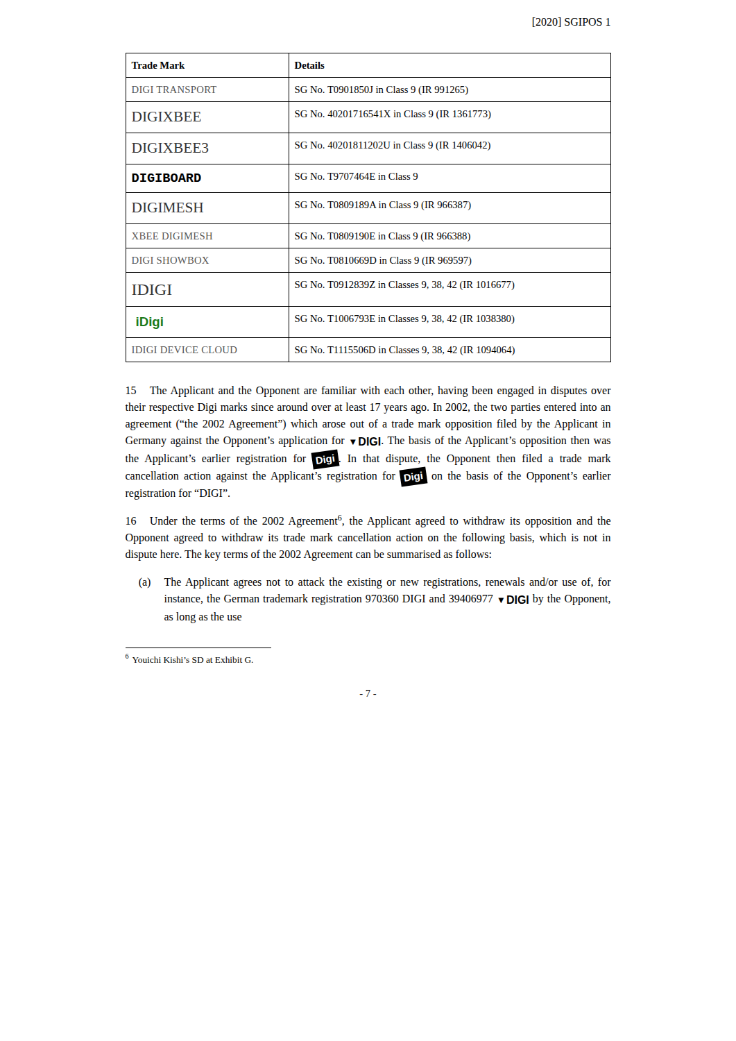[2020] SGIPOS 1
| Trade Mark | Details |
| --- | --- |
| DIGI TRANSPORT | SG No. T0901850J in Class 9 (IR 991265) |
| DIGIXBEE | SG No. 40201716541X in Class 9 (IR 1361773) |
| DIGIXBEE3 | SG No. 40201811202U in Class 9 (IR 1406042) |
| DIGIBOARD | SG No. T9707464E in Class 9 |
| DIGIMESH | SG No. T0809189A in Class 9 (IR 966387) |
| XBEE DIGIMESH | SG No. T0809190E in Class 9 (IR 966388) |
| DIGI SHOWBOX | SG No. T0810669D in Class 9 (IR 969597) |
| IDIGI | SG No. T0912839Z in Classes 9, 38, 42 (IR 1016677) |
| i Digi | SG No. T1006793E in Classes 9, 38, 42 (IR 1038380) |
| IDIGI DEVICE CLOUD | SG No. T1115506D in Classes 9, 38, 42 (IR 1094064) |
15 The Applicant and the Opponent are familiar with each other, having been engaged in disputes over their respective Digi marks since around over at least 17 years ago. In 2002, the two parties entered into an agreement (“the 2002 Agreement”) which arose out of a trade mark opposition filed by the Applicant in Germany against the Opponent’s application for DIGI. The basis of the Applicant’s opposition then was the Applicant’s earlier registration for Digi. In that dispute, the Opponent then filed a trade mark cancellation action against the Applicant’s registration for Digi on the basis of the Opponent’s earlier registration for “DIGI”.
16 Under the terms of the 2002 Agreement6, the Applicant agreed to withdraw its opposition and the Opponent agreed to withdraw its trade mark cancellation action on the following basis, which is not in dispute here. The key terms of the 2002 Agreement can be summarised as follows:
(a) The Applicant agrees not to attack the existing or new registrations, renewals and/or use of, for instance, the German trademark registration 970360 DIGI and 39406977 DIGI by the Opponent, as long as the use
6Youichi Kishi’s SD at Exhibit G.
- 7 -